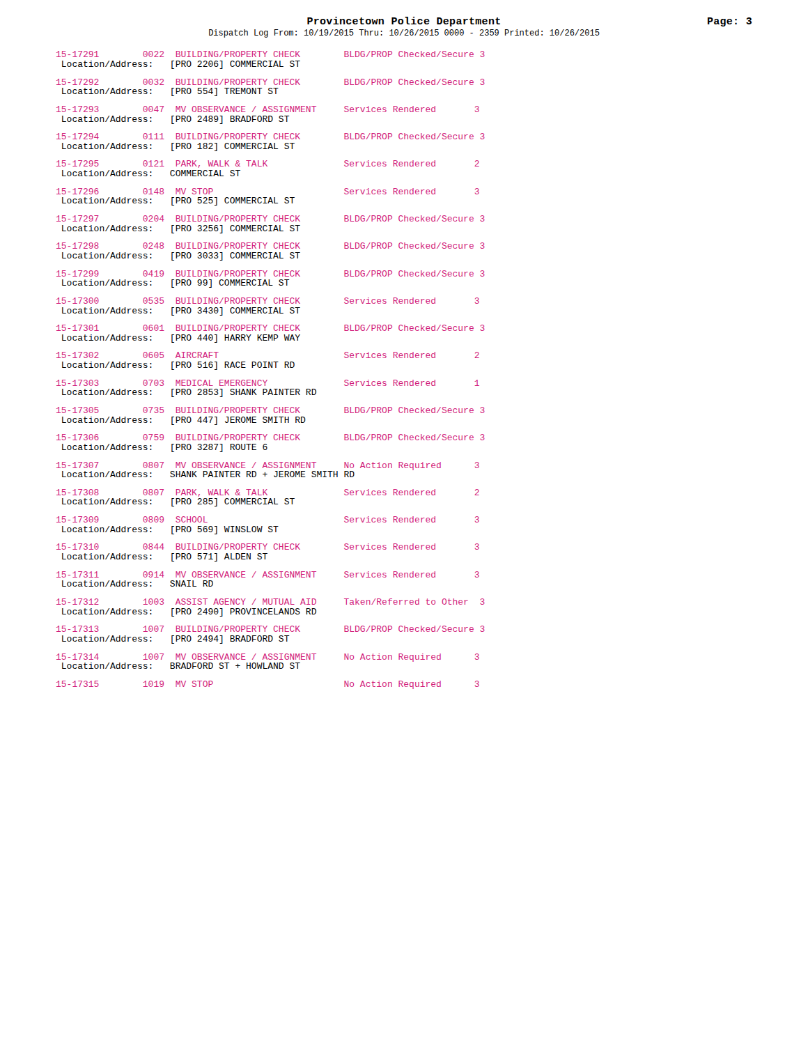Provincetown Police DepartmentPage: 3
Dispatch Log From: 10/19/2015 Thru: 10/26/2015 0000 - 2359 Printed: 10/26/2015
15-17291 0022 BUILDING/PROPERTY CHECK BLDG/PROP Checked/Secure 3 Location/Address: [PRO 2206] COMMERCIAL ST
15-17292 0032 BUILDING/PROPERTY CHECK BLDG/PROP Checked/Secure 3 Location/Address: [PRO 554] TREMONT ST
15-17293 0047 MV OBSERVANCE / ASSIGNMENT Services Rendered 3 Location/Address: [PRO 2489] BRADFORD ST
15-17294 0111 BUILDING/PROPERTY CHECK BLDG/PROP Checked/Secure 3 Location/Address: [PRO 182] COMMERCIAL ST
15-17295 0121 PARK, WALK & TALK Services Rendered 2 Location/Address: COMMERCIAL ST
15-17296 0148 MV STOP Services Rendered 3 Location/Address: [PRO 525] COMMERCIAL ST
15-17297 0204 BUILDING/PROPERTY CHECK BLDG/PROP Checked/Secure 3 Location/Address: [PRO 3256] COMMERCIAL ST
15-17298 0248 BUILDING/PROPERTY CHECK BLDG/PROP Checked/Secure 3 Location/Address: [PRO 3033] COMMERCIAL ST
15-17299 0419 BUILDING/PROPERTY CHECK BLDG/PROP Checked/Secure 3 Location/Address: [PRO 99] COMMERCIAL ST
15-17300 0535 BUILDING/PROPERTY CHECK Services Rendered 3 Location/Address: [PRO 3430] COMMERCIAL ST
15-17301 0601 BUILDING/PROPERTY CHECK BLDG/PROP Checked/Secure 3 Location/Address: [PRO 440] HARRY KEMP WAY
15-17302 0605 AIRCRAFT Services Rendered 2 Location/Address: [PRO 516] RACE POINT RD
15-17303 0703 MEDICAL EMERGENCY Services Rendered 1 Location/Address: [PRO 2853] SHANK PAINTER RD
15-17305 0735 BUILDING/PROPERTY CHECK BLDG/PROP Checked/Secure 3 Location/Address: [PRO 447] JEROME SMITH RD
15-17306 0759 BUILDING/PROPERTY CHECK BLDG/PROP Checked/Secure 3 Location/Address: [PRO 3287] ROUTE 6
15-17307 0807 MV OBSERVANCE / ASSIGNMENT No Action Required 3 Location/Address: SHANK PAINTER RD + JEROME SMITH RD
15-17308 0807 PARK, WALK & TALK Services Rendered 2 Location/Address: [PRO 285] COMMERCIAL ST
15-17309 0809 SCHOOL Services Rendered 3 Location/Address: [PRO 569] WINSLOW ST
15-17310 0844 BUILDING/PROPERTY CHECK Services Rendered 3 Location/Address: [PRO 571] ALDEN ST
15-17311 0914 MV OBSERVANCE / ASSIGNMENT Services Rendered 3 Location/Address: SNAIL RD
15-17312 1003 ASSIST AGENCY / MUTUAL AID Taken/Referred to Other 3 Location/Address: [PRO 2490] PROVINCELANDS RD
15-17313 1007 BUILDING/PROPERTY CHECK BLDG/PROP Checked/Secure 3 Location/Address: [PRO 2494] BRADFORD ST
15-17314 1007 MV OBSERVANCE / ASSIGNMENT No Action Required 3 Location/Address: BRADFORD ST + HOWLAND ST
15-17315 1019 MV STOP No Action Required 3